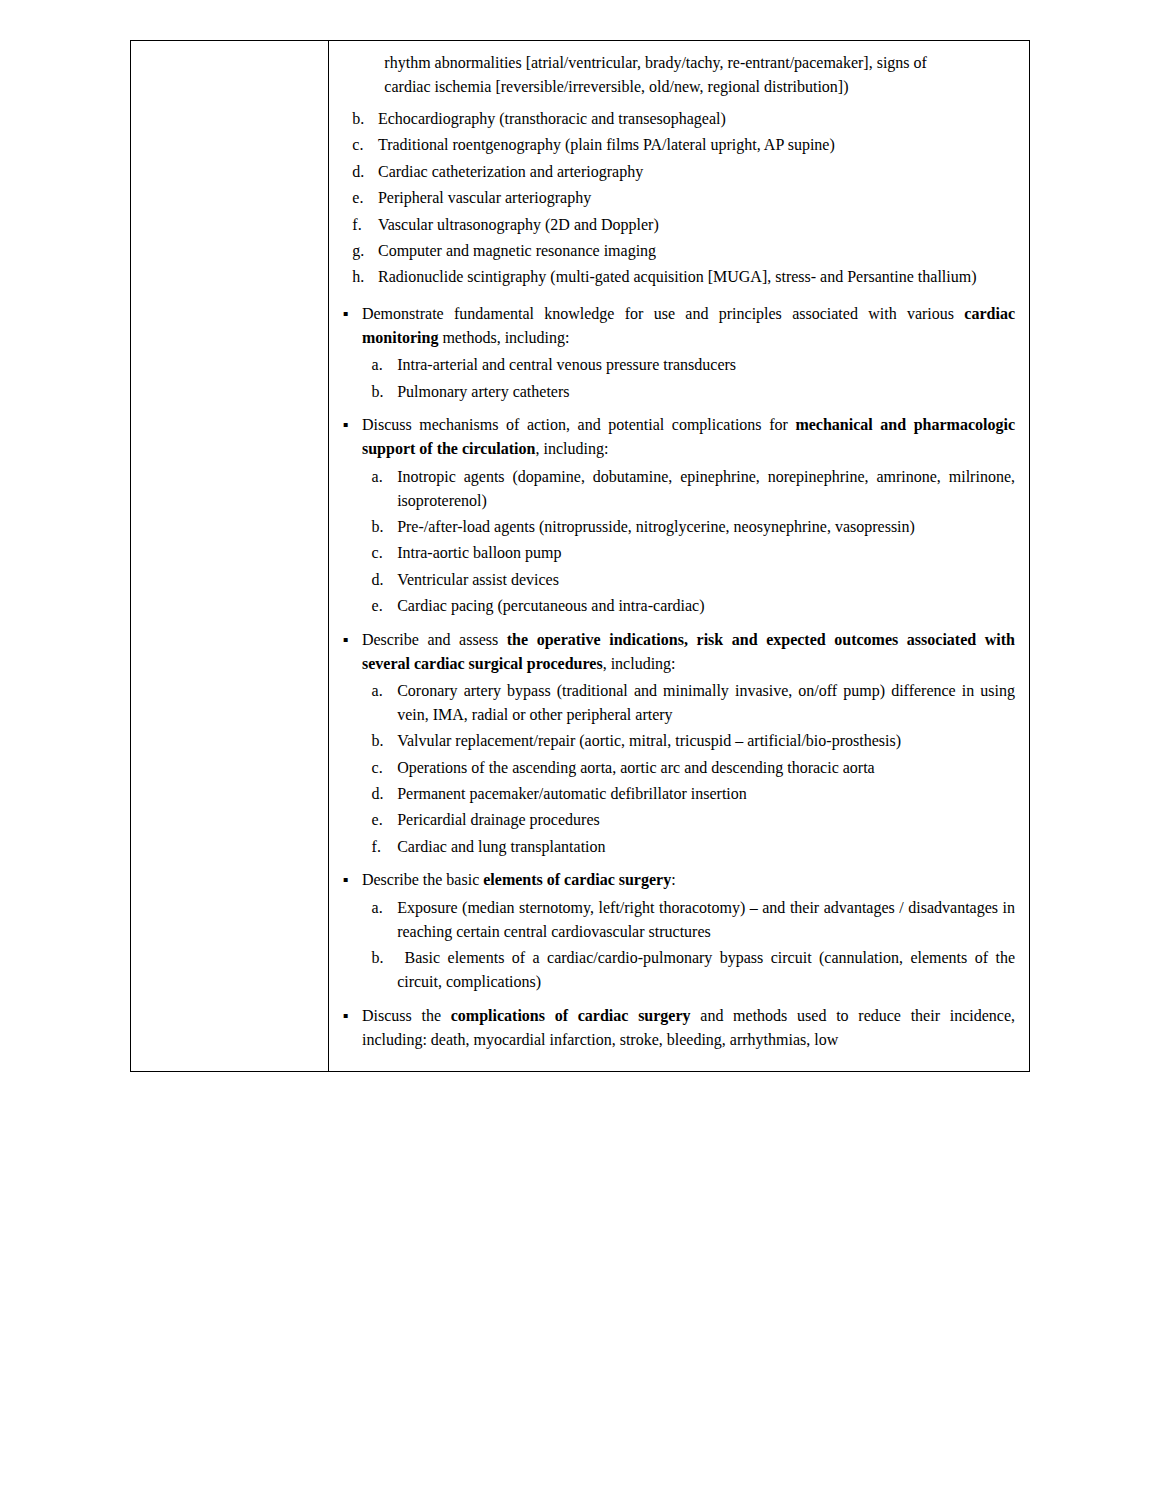| | rhythm abnormalities [atrial/ventricular, brady/tachy, re-entrant/pacemaker], signs of cardiac ischemia [reversible/irreversible, old/new, regional distribution]) b. Echocardiography (transthoracic and transesophageal) c. Traditional roentgenography (plain films PA/lateral upright, AP supine) d. Cardiac catheterization and arteriography e. Peripheral vascular arteriography f. Vascular ultrasonography (2D and Doppler) g. Computer and magnetic resonance imaging h. Radionuclide scintigraphy (multi-gated acquisition [MUGA], stress- and Persantine thallium) Demonstrate fundamental knowledge for use and principles associated with various cardiac monitoring methods, including: a. Intra-arterial and central venous pressure transducers b. Pulmonary artery catheters Discuss mechanisms of action, and potential complications for mechanical and pharmacologic support of the circulation , including: a. Inotropic agents (dopamine, dobutamine, epinephrine, norepinephrine, amrinone, milrinone, isoproterenol) b. Pre-/after-load agents (nitroprusside, nitroglycerine, neosynephrine, vasopressin) c. Intra-aortic balloon pump d. Ventricular assist devices e. Cardiac pacing (percutaneous and intra-cardiac) Describe and assess the operative indications, risk and expected outcomes associated with several cardiac surgical procedures , including: a. Coronary artery bypass (traditional and minimally invasive, on/off pump) difference in using vein, IMA, radial or other peripheral artery b. Valvular replacement/repair (aortic, mitral, tricuspid – artificial/bio-prosthesis) c. Operations of the ascending aorta, aortic arc and descending thoracic aorta d. Permanent pacemaker/automatic defibrillator insertion e. Pericardial drainage procedures f. Cardiac and lung transplantation Describe the basic elements of cardiac surgery : a. Exposure (median sternotomy, left/right thoracotomy) – and their advantages / disadvantages in reaching certain central cardiovascular structures b. Basic elements of a cardiac/cardio-pulmonary bypass circuit (cannulation, elements of the circuit, complications) Discuss the complications of cardiac surgery and methods used to reduce their incidence, including: death, myocardial infarction, stroke, bleeding, arrhythmias, low |